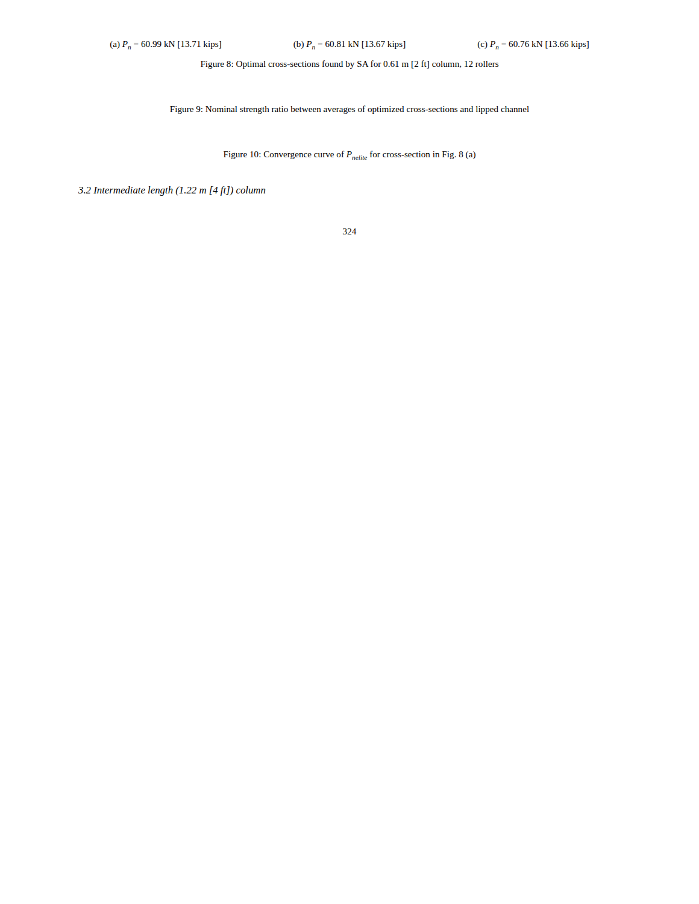(a) Pn = 60.99 kN [13.71 kips] (b) Pn = 60.81 kN [13.67 kips] (c) Pn = 60.76 kN [13.66 kips]
Figure 8: Optimal cross-sections found by SA for 0.61 m [2 ft] column, 12 rollers
Figure 9: Nominal strength ratio between averages of optimized cross-sections and lipped channel
Figure 10: Convergence curve of Pnelite for cross-section in Fig. 8 (a)
3.2 Intermediate length (1.22 m [4 ft]) column
324